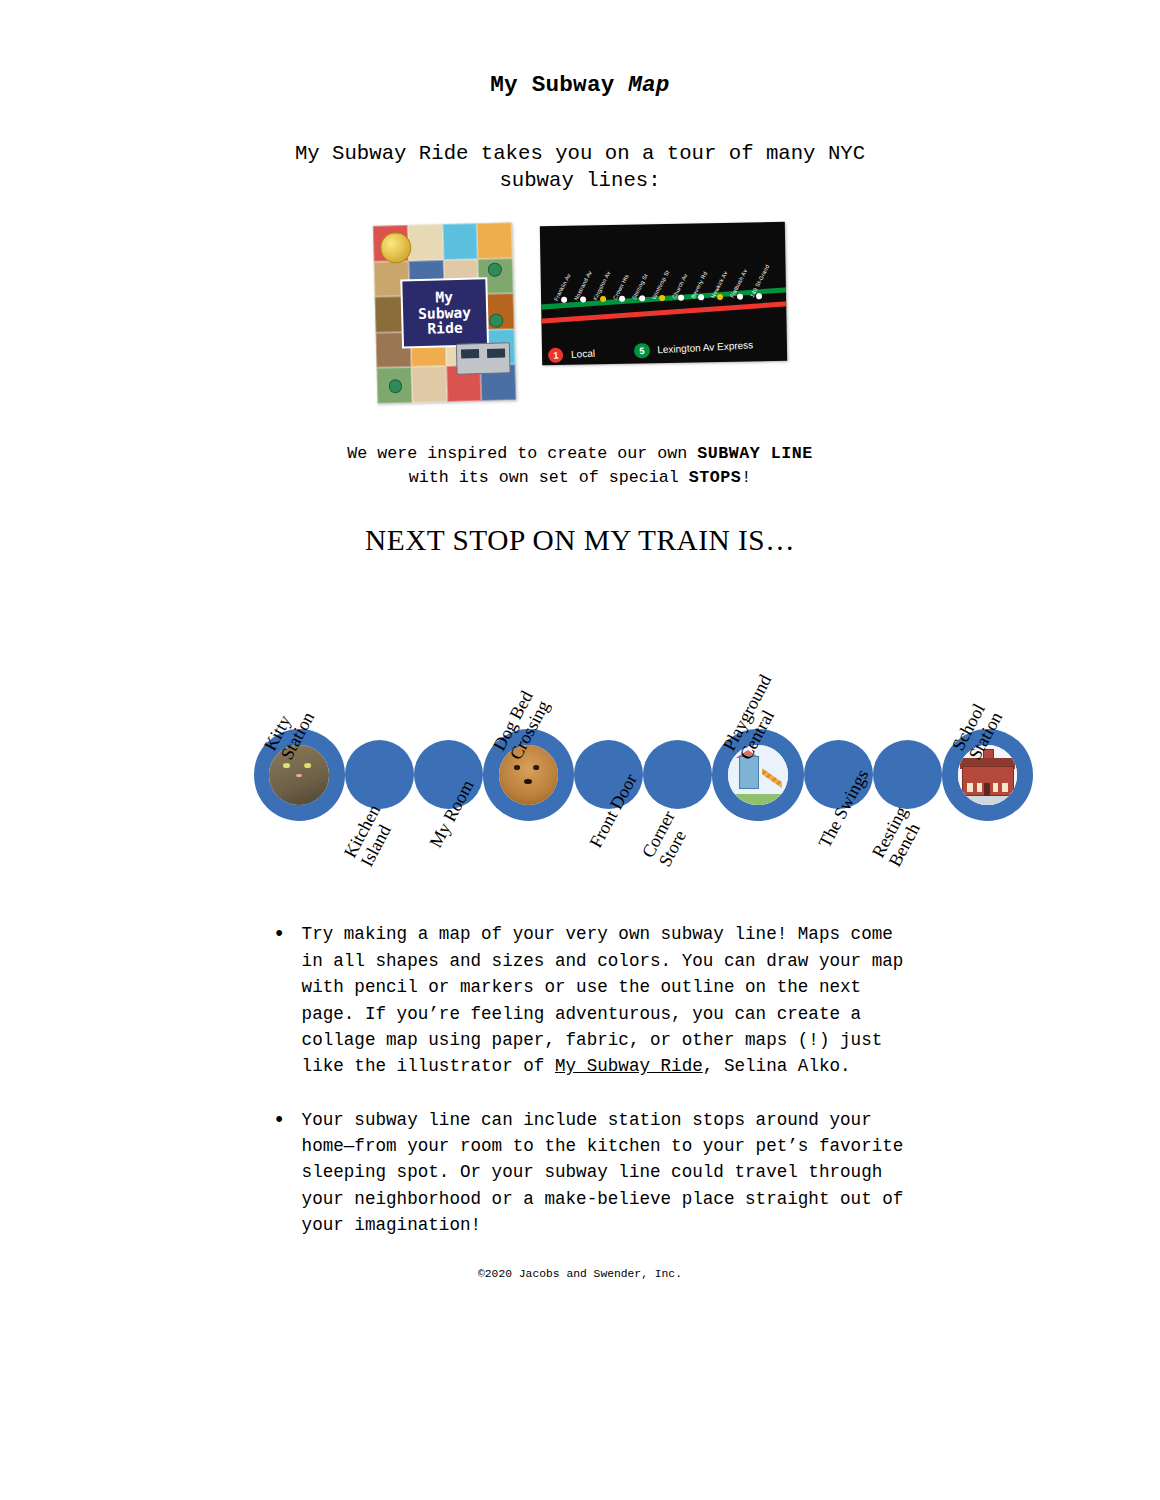My Subway Map
My Subway Ride takes you on a tour of many NYC subway lines:
My
Subway
Ride
Franklin Av
Nostrand Av
Kingston Av
Crown Hts
Sterling St
Winthrop St
Church Av
Beverly Rd
Newkirk Av
Flatbush Av
149 St-Grand
1 Local 5 Lexington Av Express
We were inspired to create our own SUBWAY LINE
with its own set of special STOPS!
NEXT STOP ON MY TRAIN IS…
Kitty
Station
Kitchen
Island
My Room
Dog Bed
Crossing
Front Door
Corner
Store
Playground
Central
The Swings
Resting
Bench
School
Station
Try making a map of your very own subway line! Maps come in all shapes and sizes and colors. You can draw your map with pencil or markers or use the outline on the next page. If you’re feeling adventurous, you can create a collage map using paper, fabric, or other maps (!) just like the illustrator of My Subway Ride, Selina Alko.
Your subway line can include station stops around your home—from your room to the kitchen to your pet’s favorite sleeping spot. Or your subway line could travel through your neighborhood or a make-believe place straight out of your imagination!
©2020 Jacobs and Swender, Inc.